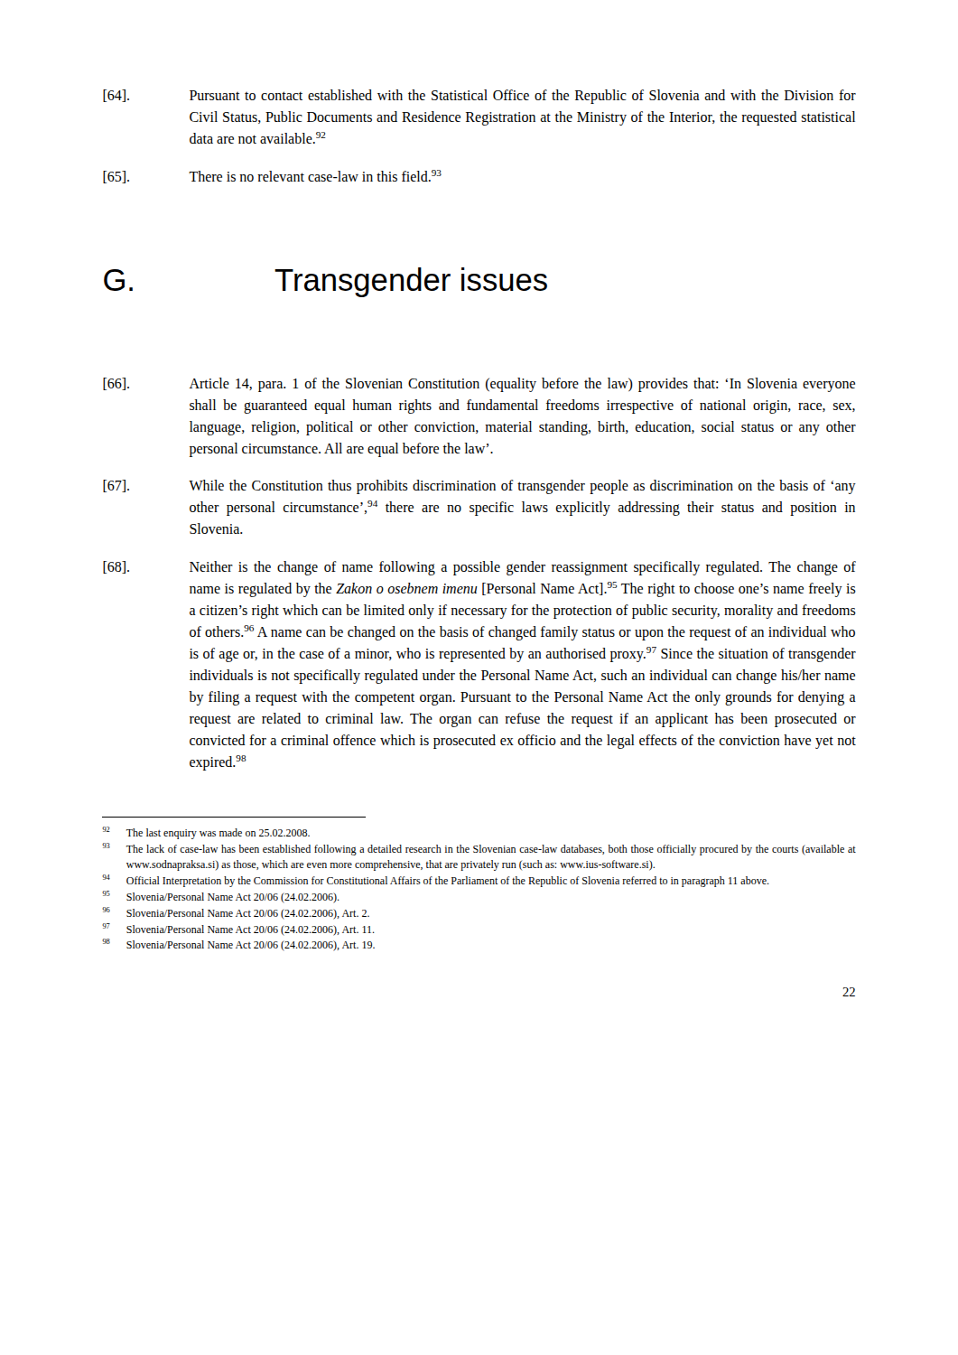[64].
Pursuant to contact established with the Statistical Office of the Republic of Slovenia and with the Division for Civil Status, Public Documents and Residence Registration at the Ministry of the Interior, the requested statistical data are not available.92
[65].
There is no relevant case-law in this field.93
G. Transgender issues
[66].
Article 14, para. 1 of the Slovenian Constitution (equality before the law) provides that: ‘In Slovenia everyone shall be guaranteed equal human rights and fundamental freedoms irrespective of national origin, race, sex, language, religion, political or other conviction, material standing, birth, education, social status or any other personal circumstance. All are equal before the law’.
[67].
While the Constitution thus prohibits discrimination of transgender people as discrimination on the basis of ‘any other personal circumstance’,94 there are no specific laws explicitly addressing their status and position in Slovenia.
[68].
Neither is the change of name following a possible gender reassignment specifically regulated. The change of name is regulated by the Zakon o osebnem imenu [Personal Name Act].95 The right to choose one’s name freely is a citizen’s right which can be limited only if necessary for the protection of public security, morality and freedoms of others.96 A name can be changed on the basis of changed family status or upon the request of an individual who is of age or, in the case of a minor, who is represented by an authorised proxy.97 Since the situation of transgender individuals is not specifically regulated under the Personal Name Act, such an individual can change his/her name by filing a request with the competent organ. Pursuant to the Personal Name Act the only grounds for denying a request are related to criminal law. The organ can refuse the request if an applicant has been prosecuted or convicted for a criminal offence which is prosecuted ex officio and the legal effects of the conviction have yet not expired.98
92
The last enquiry was made on 25.02.2008.
93
The lack of case-law has been established following a detailed research in the Slovenian case-law databases, both those officially procured by the courts (available at www.sodnapraksa.si) as those, which are even more comprehensive, that are privately run (such as: www.ius-software.si).
94
Official Interpretation by the Commission for Constitutional Affairs of the Parliament of the Republic of Slovenia referred to in paragraph 11 above.
95
Slovenia/Personal Name Act 20/06 (24.02.2006).
96
Slovenia/Personal Name Act 20/06 (24.02.2006), Art. 2.
97
Slovenia/Personal Name Act 20/06 (24.02.2006), Art. 11.
98
Slovenia/Personal Name Act 20/06 (24.02.2006), Art. 19.
22